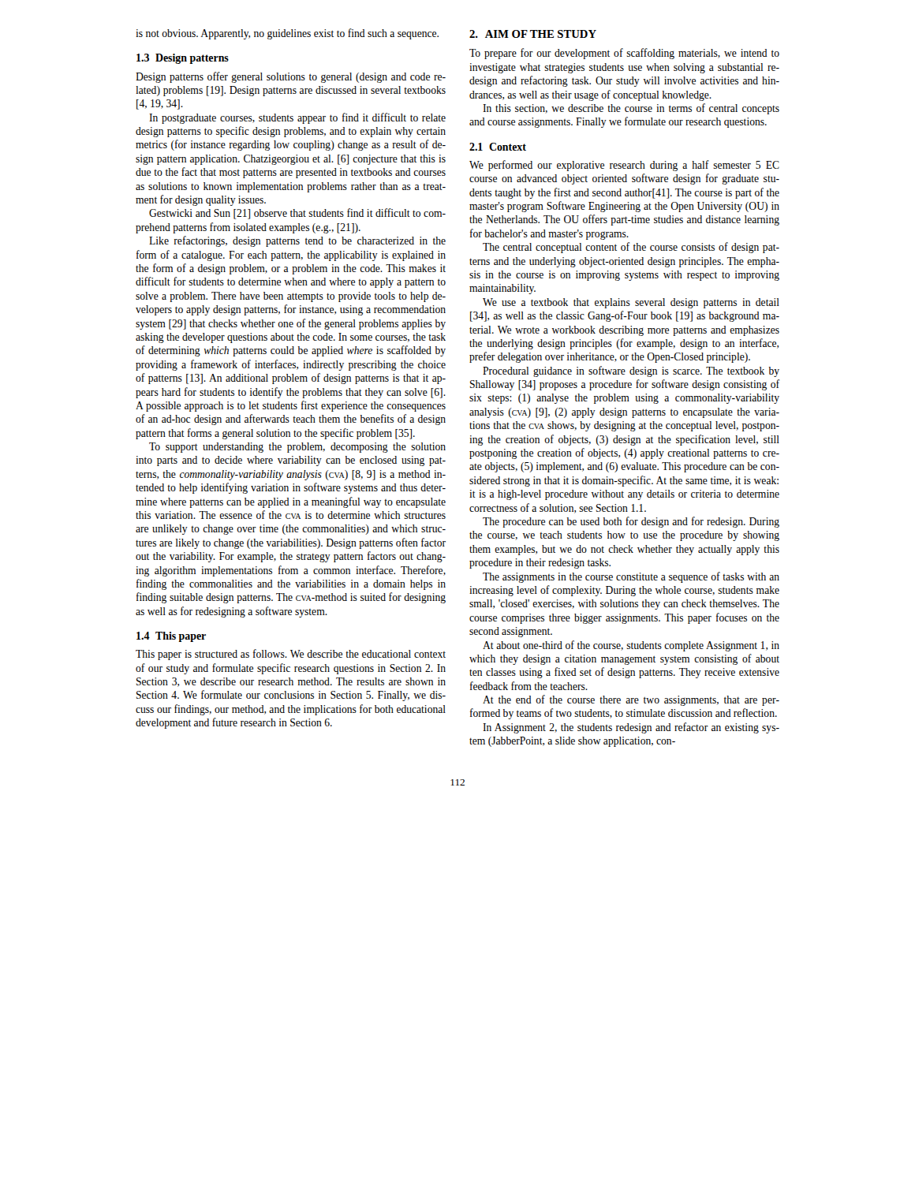is not obvious. Apparently, no guidelines exist to find such a sequence.
1.3 Design patterns
Design patterns offer general solutions to general (design and code related) problems [19]. Design patterns are discussed in several textbooks [4, 19, 34].
In postgraduate courses, students appear to find it difficult to relate design patterns to specific design problems, and to explain why certain metrics (for instance regarding low coupling) change as a result of design pattern application. Chatzigeorgiou et al. [6] conjecture that this is due to the fact that most patterns are presented in textbooks and courses as solutions to known implementation problems rather than as a treatment for design quality issues.
Gestwicki and Sun [21] observe that students find it difficult to comprehend patterns from isolated examples (e.g., [21]).
Like refactorings, design patterns tend to be characterized in the form of a catalogue. For each pattern, the applicability is explained in the form of a design problem, or a problem in the code. This makes it difficult for students to determine when and where to apply a pattern to solve a problem. There have been attempts to provide tools to help developers to apply design patterns, for instance, using a recommendation system [29] that checks whether one of the general problems applies by asking the developer questions about the code. In some courses, the task of determining which patterns could be applied where is scaffolded by providing a framework of interfaces, indirectly prescribing the choice of patterns [13]. An additional problem of design patterns is that it appears hard for students to identify the problems that they can solve [6]. A possible approach is to let students first experience the consequences of an ad-hoc design and afterwards teach them the benefits of a design pattern that forms a general solution to the specific problem [35].
To support understanding the problem, decomposing the solution into parts and to decide where variability can be enclosed using patterns, the commonality-variability analysis (cva) [8, 9] is a method intended to help identifying variation in software systems and thus determine where patterns can be applied in a meaningful way to encapsulate this variation. The essence of the cva is to determine which structures are unlikely to change over time (the commonalities) and which structures are likely to change (the variabilities). Design patterns often factor out the variability. For example, the strategy pattern factors out changing algorithm implementations from a common interface. Therefore, finding the commonalities and the variabilities in a domain helps in finding suitable design patterns. The cva-method is suited for designing as well as for redesigning a software system.
1.4 This paper
This paper is structured as follows. We describe the educational context of our study and formulate specific research questions in Section 2. In Section 3, we describe our research method. The results are shown in Section 4. We formulate our conclusions in Section 5. Finally, we discuss our findings, our method, and the implications for both educational development and future research in Section 6.
2. Aim of the study
To prepare for our development of scaffolding materials, we intend to investigate what strategies students use when solving a substantial redesign and refactoring task. Our study will involve activities and hindrances, as well as their usage of conceptual knowledge.
In this section, we describe the course in terms of central concepts and course assignments. Finally we formulate our research questions.
2.1 Context
We performed our explorative research during a half semester 5 EC course on advanced object oriented software design for graduate students taught by the first and second author[41]. The course is part of the master's program Software Engineering at the Open University (OU) in the Netherlands. The OU offers part-time studies and distance learning for bachelor's and master's programs.
The central conceptual content of the course consists of design patterns and the underlying object-oriented design principles. The emphasis in the course is on improving systems with respect to improving maintainability.
We use a textbook that explains several design patterns in detail [34], as well as the classic Gang-of-Four book [19] as background material. We wrote a workbook describing more patterns and emphasizes the underlying design principles (for example, design to an interface, prefer delegation over inheritance, or the Open-Closed principle).
Procedural guidance in software design is scarce. The textbook by Shalloway [34] proposes a procedure for software design consisting of six steps: (1) analyse the problem using a commonality-variability analysis (cva) [9], (2) apply design patterns to encapsulate the variations that the cva shows, by designing at the conceptual level, postponing the creation of objects, (3) design at the specification level, still postponing the creation of objects, (4) apply creational patterns to create objects, (5) implement, and (6) evaluate. This procedure can be considered strong in that it is domain-specific. At the same time, it is weak: it is a high-level procedure without any details or criteria to determine correctness of a solution, see Section 1.1.
The procedure can be used both for design and for redesign. During the course, we teach students how to use the procedure by showing them examples, but we do not check whether they actually apply this procedure in their redesign tasks.
The assignments in the course constitute a sequence of tasks with an increasing level of complexity. During the whole course, students make small, 'closed' exercises, with solutions they can check themselves. The course comprises three bigger assignments. This paper focuses on the second assignment.
At about one-third of the course, students complete Assignment 1, in which they design a citation management system consisting of about ten classes using a fixed set of design patterns. They receive extensive feedback from the teachers.
At the end of the course there are two assignments, that are performed by teams of two students, to stimulate discussion and reflection.
In Assignment 2, the students redesign and refactor an existing system (JabberPoint, a slide show application, con-
112